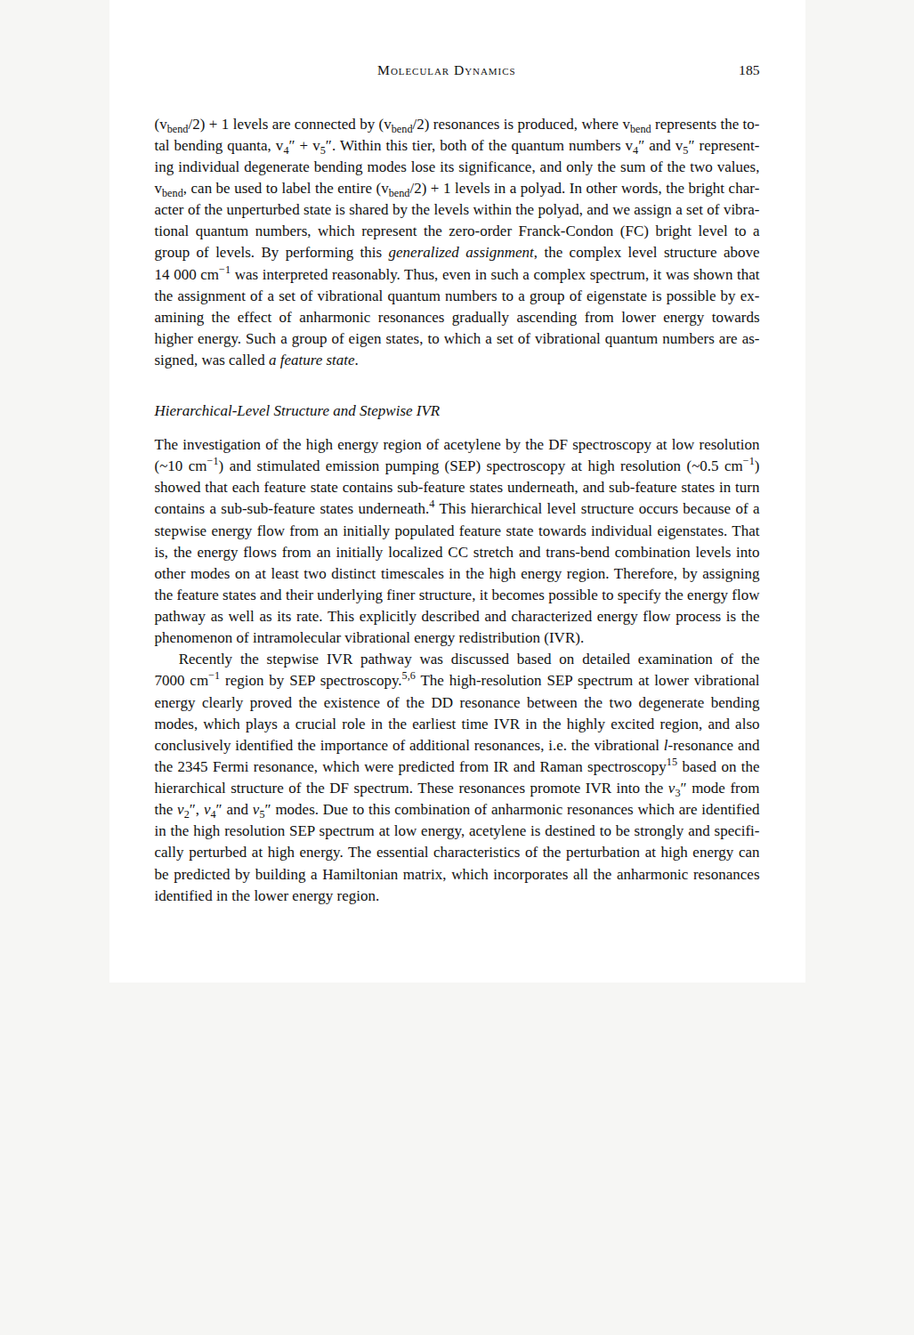Molecular Dynamics 185
(vbend/2) + 1 levels are connected by (vbend/2) resonances is produced, where vbend represents the total bending quanta, v4″ + v5″. Within this tier, both of the quantum numbers v4″ and v5″ representing individual degenerate bending modes lose its significance, and only the sum of the two values, vbend, can be used to label the entire (vbend/2) + 1 levels in a polyad. In other words, the bright character of the unperturbed state is shared by the levels within the polyad, and we assign a set of vibrational quantum numbers, which represent the zero-order Franck-Condon (FC) bright level to a group of levels. By performing this generalized assignment, the complex level structure above 14 000 cm−1 was interpreted reasonably. Thus, even in such a complex spectrum, it was shown that the assignment of a set of vibrational quantum numbers to a group of eigenstate is possible by examining the effect of anharmonic resonances gradually ascending from lower energy towards higher energy. Such a group of eigen states, to which a set of vibrational quantum numbers are assigned, was called a feature state.
Hierarchical-Level Structure and Stepwise IVR
The investigation of the high energy region of acetylene by the DF spectroscopy at low resolution (~10 cm−1) and stimulated emission pumping (SEP) spectroscopy at high resolution (~0.5 cm−1) showed that each feature state contains sub-feature states underneath, and sub-feature states in turn contains a sub-sub-feature states underneath.4 This hierarchical level structure occurs because of a stepwise energy flow from an initially populated feature state towards individual eigenstates. That is, the energy flows from an initially localized CC stretch and trans-bend combination levels into other modes on at least two distinct timescales in the high energy region. Therefore, by assigning the feature states and their underlying finer structure, it becomes possible to specify the energy flow pathway as well as its rate. This explicitly described and characterized energy flow process is the phenomenon of intramolecular vibrational energy redistribution (IVR).
Recently the stepwise IVR pathway was discussed based on detailed examination of the 7000 cm−1 region by SEP spectroscopy.5,6 The high-resolution SEP spectrum at lower vibrational energy clearly proved the existence of the DD resonance between the two degenerate bending modes, which plays a crucial role in the earliest time IVR in the highly excited region, and also conclusively identified the importance of additional resonances, i.e. the vibrational l-resonance and the 2345 Fermi resonance, which were predicted from IR and Raman spectroscopy15 based on the hierarchical structure of the DF spectrum. These resonances promote IVR into the v3″ mode from the v2″, v4″ and v5″ modes. Due to this combination of anharmonic resonances which are identified in the high resolution SEP spectrum at low energy, acetylene is destined to be strongly and specifically perturbed at high energy. The essential characteristics of the perturbation at high energy can be predicted by building a Hamiltonian matrix, which incorporates all the anharmonic resonances identified in the lower energy region.